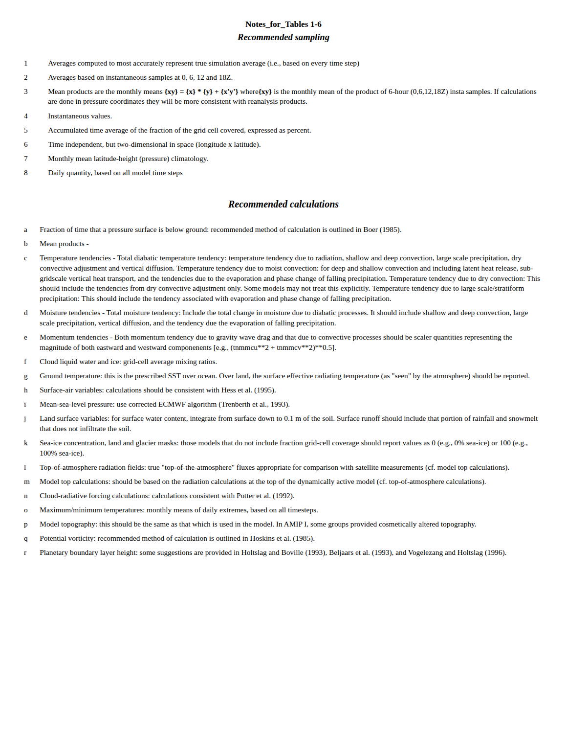Notes_for_Tables 1-6
Recommended sampling
| 1 | Averages computed to most accurately represent true simulation average (i.e., based on every time step) |
| 2 | Averages based on instantaneous samples at 0, 6, 12 and 18Z. |
| 3 | Mean products are the monthly means {xy} = {x} * {y} + {x'y'} where {xy} is the monthly mean of the product of 6-hour (0,6,12,18Z) insta samples. If calculations are done in pressure coordinates they will be more consistent with reanalysis products. |
| 4 | Instantaneous values. |
| 5 | Accumulated time average of the fraction of the grid cell covered, expressed as percent. |
| 6 | Time independent, but two-dimensional in space (longitude x latitude). |
| 7 | Monthly mean latitude-height (pressure) climatology. |
| 8 | Daily quantity, based on all model time steps |
Recommended calculations
| a | Fraction of time that a pressure surface is below ground: recommended method of calculation is outlined in Boer (1985). |
| b | Mean products - |
| c | Temperature tendencies - Total diabatic temperature tendency: temperature tendency due to radiation, shallow and deep convection, large scale precipitation, dry convective adjustment and vertical diffusion. Temperature tendency due to moist convection: for deep and shallow convection and including latent heat release, sub-gridscale vertical heat transport, and the tendencies due to the evaporation and phase change of falling precipitation. Temperature tendency due to dry convection: This should include the tendencies from dry convective adjustment only. Some models may not treat this explicitly. Temperature tendency due to large scale/stratiform precipitation: This should include the tendency associated with evaporation and phase change of falling precipitation. |
| d | Moisture tendencies - Total moisture tendency: Include the total change in moisture due to diabatic processes. It should include shallow and deep convection, large scale precipitation, vertical diffusion, and the tendency due the evaporation of falling precipitation. |
| e | Momentum tendencies - Both momentum tendency due to gravity wave drag and that due to convective processes should be scaler quantities representing the magnitude of both eastward and westward componenents [e.g., (tnmmcu**2 + tnmmcv**2)**0.5]. |
| f | Cloud liquid water and ice: grid-cell average mixing ratios. |
| g | Ground temperature: this is the prescribed SST over ocean. Over land, the surface effective radiating temperature (as "seen" by the atmosphere) should be reported. |
| h | Surface-air variables: calculations should be consistent with Hess et al. (1995). |
| i | Mean-sea-level pressure: use corrected ECMWF algorithm (Trenberth et al., 1993). |
| j | Land surface variables: for surface water content, integrate from surface down to 0.1 m of the soil. Surface runoff should include that portion of rainfall and snowmelt that does not infiltrate the soil. |
| k | Sea-ice concentration, land and glacier masks: those models that do not include fraction grid-cell coverage should report values as 0 (e.g., 0% sea-ice) or 100 (e.g., 100% sea-ice). |
| l | Top-of-atmosphere radiation fields: true "top-of-the-atmosphere" fluxes appropriate for comparison with satellite measurements (cf. model top calculations). |
| m | Model top calculations: should be based on the radiation calculations at the top of the dynamically active model (cf. top-of-atmosphere calculations). |
| n | Cloud-radiative forcing calculations: calculations consistent with Potter et al. (1992). |
| o | Maximum/minimum temperatures: monthly means of daily extremes, based on all timesteps. |
| p | Model topography: this should be the same as that which is used in the model. In AMIP I, some groups provided cosmetically altered topography. |
| q | Potential vorticity: recommended method of calculation is outlined in Hoskins et al. (1985). |
| r | Planetary boundary layer height: some suggestions are provided in Holtslag and Boville (1993), Beljaars et al. (1993), and Vogelezang and Holtslag (1996). |